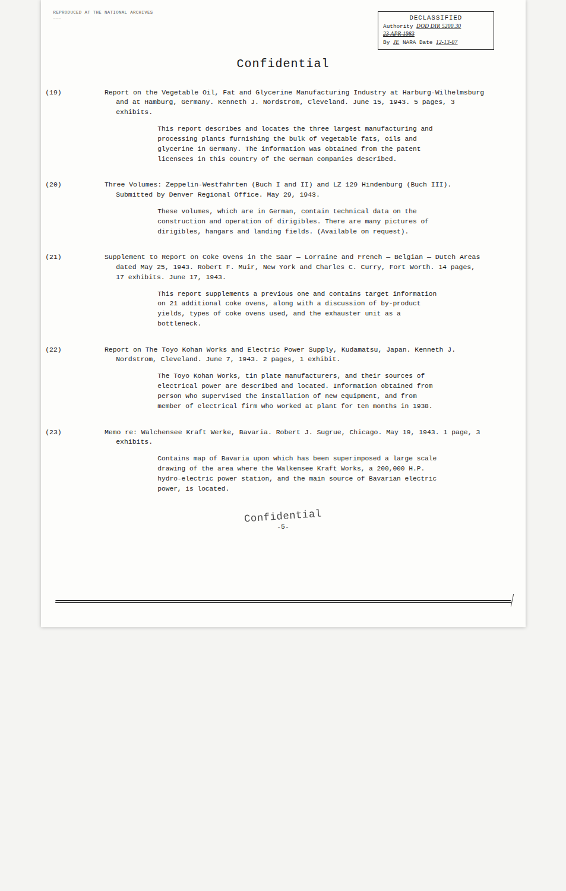REPRODUCED AT THE NATIONAL ARCHIVES ———
DECLASSIFIED
Authority DOD DIR 5200.30
23 APR 1983
By JE NARA Date 12-13-07
Confidential
(19) Report on the Vegetable Oil, Fat and Glycerine Manufacturing Industry at Harburg-Wilhelmsburg and at Hamburg, Germany. Kenneth J. Nordstrom, Cleveland. June 15, 1943. 5 pages, 3 exhibits.
This report describes and locates the three largest manufacturing and processing plants furnishing the bulk of vegetable fats, oils and glycerine in Germany. The information was obtained from the patent licensees in this country of the German companies described.
(20) Three Volumes: Zeppelin-Westfahrten (Buch I and II) and LZ 129 Hindenburg (Buch III). Submitted by Denver Regional Office. May 29, 1943.
These volumes, which are in German, contain technical data on the construction and operation of dirigibles. There are many pictures of dirigibles, hangars and landing fields. (Available on request).
(21) Supplement to Report on Coke Ovens in the Saar — Lorraine and French — Belgian — Dutch Areas dated May 25, 1943. Robert F. Muir, New York and Charles C. Curry, Fort Worth. 14 pages, 17 exhibits. June 17, 1943.
This report supplements a previous one and contains target information on 21 additional coke ovens, along with a discussion of by-product yields, types of coke ovens used, and the exhauster unit as a bottleneck.
(22) Report on The Toyo Kohan Works and Electric Power Supply, Kudamatsu, Japan. Kenneth J. Nordstrom, Cleveland. June 7, 1943. 2 pages, 1 exhibit.
The Toyo Kohan Works, tin plate manufacturers, and their sources of electrical power are described and located. Information obtained from person who supervised the installation of new equipment, and from member of electrical firm who worked at plant for ten months in 1938.
(23) Memo re: Walchensee Kraft Werke, Bavaria. Robert J. Sugrue, Chicago. May 19, 1943. 1 page, 3 exhibits.
Contains map of Bavaria upon which has been superimposed a large scale drawing of the area where the Walkensee Kraft Works, a 200,000 H.P. hydro-electric power station, and the main source of Bavarian electric power, is located.
Confidential -5-